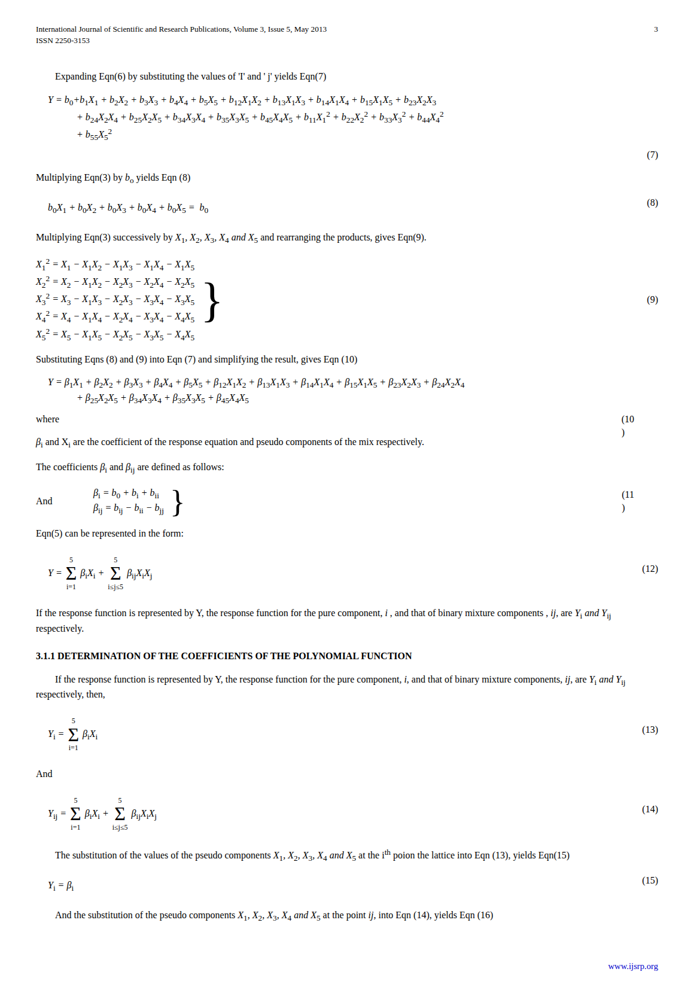International Journal of Scientific and Research Publications, Volume 3, Issue 5, May 2013
ISSN 2250-3153 3
Expanding Eqn(6) by substituting the values of 'I' and ' j' yields Eqn(7)
Y = b0+b1X1 + b2X2 + b3X3 + b4X4 + b5X5 + b12X1X2 + b13X1X3 + b14X1X4 + b15X1X5 + b23X2X3
+ b24X2X4 + b25X2X5 + b34X3X4 + b35X3X5 + b45X4X5 + b11X12 + b22X22 + b33X32 + b44X42
+ b55X52
(7)
Multiplying Eqn(3) by bo yields Eqn (8)
b0X1 + b0X2 + b0X3 + b0X4 + b0X5 = b0
(8)
Multiplying Eqn(3) successively by X1, X2, X3, X4 and X5 and rearranging the products, gives Eqn(9).
X12 = X1 − X1X2 − X1X3 − X1X4 − X1X5
X22 = X2 − X1X2 − X2X3 − X2X4 − X2X5
X32 = X3 − X1X3 − X2X3 − X3X4 − X3X5
X42 = X4 − X1X4 − X2X4 − X3X4 − X4X5
X52 = X5 − X1X5 − X2X5 − X3X5 − X4X5
}
(9)
Substituting Eqns (8) and (9) into Eqn (7) and simplifying the result, gives Eqn (10)
Y = β1X1 + β2X2 + β3X3 + β4X4 + β5X5 + β12X1X2 + β13X1X3 + β14X1X4 + β15X1X5 + β23X2X3 + β24X2X4
+ β25X2X5 + β34X3X4 + β35X3X5 + β45X4X5
where (10
)
βi and Xi are the coefficient of the response equation and pseudo components of the mix respectively.
The coefficients βi and βij are defined as follows:
And
βi = b0 + bi + bii
βij = bij − bii − bjj
}
(11
)
Eqn(5) can be represented in the form:
Y = 5 Σi=1 βiXi + 5 Σi≤j≤5 βijXiXj
(12)
If the response function is represented by Y, the response function for the pure component, i , and that of binary mixture components , ij, are Yi and Yij respectively.
3.1.1 DETERMINATION OF THE COEFFICIENTS OF THE POLYNOMIAL FUNCTION
If the response function is represented by Y, the response function for the pure component, i, and that of binary mixture components, ij, are Yi and Yij respectively, then,
Yi = 5 Σi=1 βiXi
(13)
And
Yij = 5 Σi=1 βiXi + 5 Σi≤j≤5 βijXiXj
(14)
The substitution of the values of the pseudo components X1, X2, X3, X4 and X5 at the ith poion the lattice into Eqn (13), yields Eqn(15)
Yi = βi
(15)
And the substitution of the pseudo components X1, X2, X3, X4 and X5 at the point ij, into Eqn (14), yields Eqn (16)
www.ijsrp.org